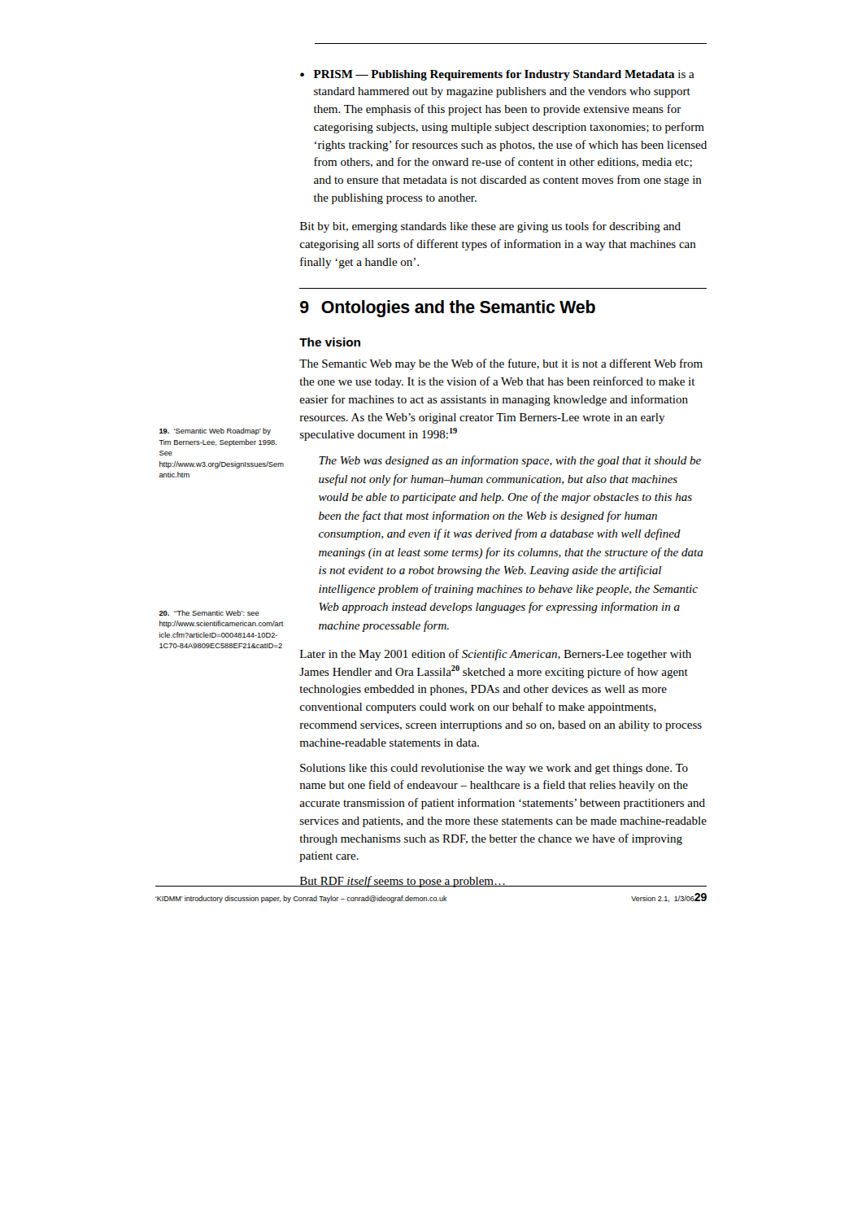19. ‘Semantic Web Roadmap’ by Tim Berners-Lee, September 1998. See http://www.w3.org/DesignIssues/Semantic.htm
20. ‘‘The Semantic Web’: see http://www.scientificamerican.com/article.cfm?articleID=00048144-10D2-1C70-84A9809EC588EF21&catID=2
PRISM — Publishing Requirements for Industry Standard Metadata is a standard hammered out by magazine publishers and the vendors who support them. The emphasis of this project has been to provide extensive means for categorising subjects, using multiple subject description taxonomies; to perform ‘rights tracking’ for resources such as photos, the use of which has been licensed from others, and for the onward re-use of content in other editions, media etc; and to ensure that metadata is not discarded as content moves from one stage in the publishing process to another.
Bit by bit, emerging standards like these are giving us tools for describing and categorising all sorts of different types of information in a way that machines can finally ‘get a handle on’.
9 Ontologies and the Semantic Web
The vision
The Semantic Web may be the Web of the future, but it is not a different Web from the one we use today. It is the vision of a Web that has been reinforced to make it easier for machines to act as assistants in managing knowledge and information resources. As the Web’s original creator Tim Berners-Lee wrote in an early speculative document in 1998:19
The Web was designed as an information space, with the goal that it should be useful not only for human–human communication, but also that machines would be able to participate and help. One of the major obstacles to this has been the fact that most information on the Web is designed for human consumption, and even if it was derived from a database with well defined meanings (in at least some terms) for its columns, that the structure of the data is not evident to a robot browsing the Web. Leaving aside the artificial intelligence problem of training machines to behave like people, the Semantic Web approach instead develops languages for expressing information in a machine processable form.
Later in the May 2001 edition of Scientific American, Berners-Lee together with James Hendler and Ora Lassila20 sketched a more exciting picture of how agent technologies embedded in phones, PDAs and other devices as well as more conventional computers could work on our behalf to make appointments, recommend services, screen interruptions and so on, based on an ability to process machine-readable statements in data.
Solutions like this could revolutionise the way we work and get things done. To name but one field of endeavour – healthcare is a field that relies heavily on the accurate transmission of patient information ‘statements’ between practitioners and services and patients, and the more these statements can be made machine-readable through mechanisms such as RDF, the better the chance we have of improving patient care.
But RDF itself seems to pose a problem…
‘KIDMM’ introductory discussion paper, by Conrad Taylor – conrad@ideograf.demon.co.uk Version 2.1, 1/3/06 29